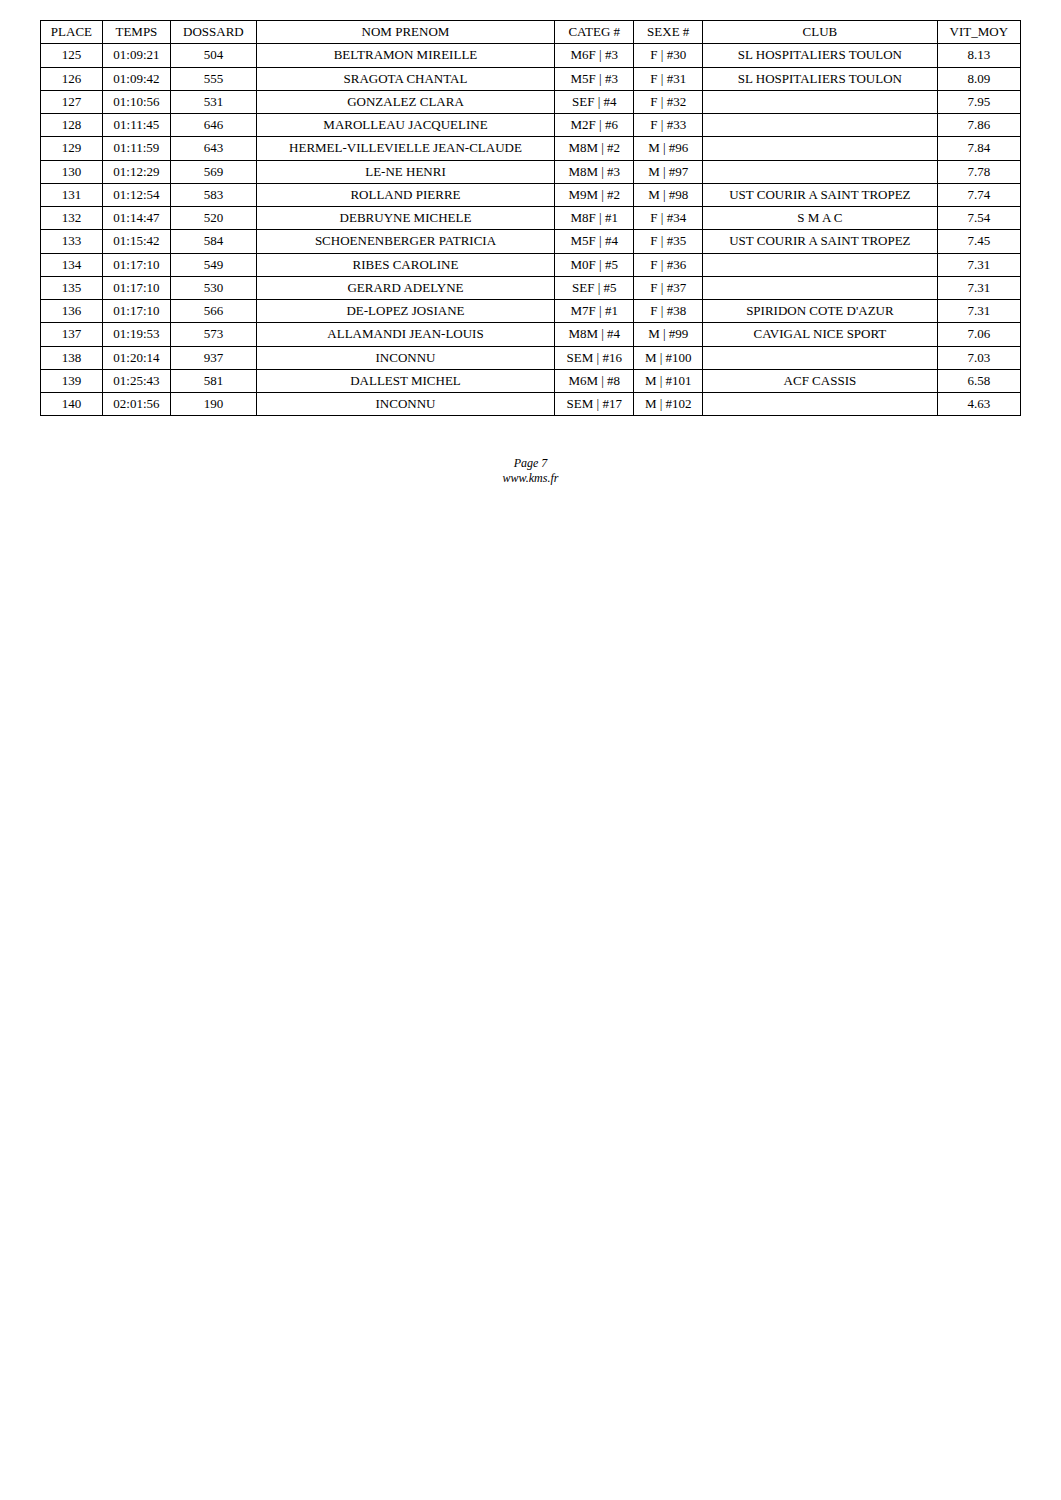| PLACE | TEMPS | DOSSARD | NOM PRENOM | CATEG # | SEXE # | CLUB | VIT_MOY |
| --- | --- | --- | --- | --- | --- | --- | --- |
| 125 | 01:09:21 | 504 | BELTRAMON MIREILLE | M6F / #3 | F / #30 | SL HOSPITALIERS TOULON | 8.13 |
| 126 | 01:09:42 | 555 | SRAGOTA CHANTAL | M5F / #3 | F / #31 | SL HOSPITALIERS TOULON | 8.09 |
| 127 | 01:10:56 | 531 | GONZALEZ CLARA | SEF / #4 | F / #32 | | 7.95 |
| 128 | 01:11:45 | 646 | MAROLLEAU JACQUELINE | M2F / #6 | F / #33 | | 7.86 |
| 129 | 01:11:59 | 643 | HERMEL-VILLEVIELLE JEAN-CLAUDE | M8M / #2 | M / #96 | | 7.84 |
| 130 | 01:12:29 | 569 | LE-NE HENRI | M8M / #3 | M / #97 | | 7.78 |
| 131 | 01:12:54 | 583 | ROLLAND PIERRE | M9M / #2 | M / #98 | UST COURIR A SAINT TROPEZ | 7.74 |
| 132 | 01:14:47 | 520 | DEBRUYNE MICHELE | M8F / #1 | F / #34 | S M A C | 7.54 |
| 133 | 01:15:42 | 584 | SCHOENENBERGER PATRICIA | M5F / #4 | F / #35 | UST COURIR A SAINT TROPEZ | 7.45 |
| 134 | 01:17:10 | 549 | RIBES CAROLINE | M0F / #5 | F / #36 | | 7.31 |
| 135 | 01:17:10 | 530 | GERARD ADELYNE | SEF / #5 | F / #37 | | 7.31 |
| 136 | 01:17:10 | 566 | DE-LOPEZ JOSIANE | M7F / #1 | F / #38 | SPIRIDON COTE D'AZUR | 7.31 |
| 137 | 01:19:53 | 573 | ALLAMANDI JEAN-LOUIS | M8M / #4 | M / #99 | CAVIGAL NICE SPORT | 7.06 |
| 138 | 01:20:14 | 937 | INCONNU | SEM / #16 | M / #100 | | 7.03 |
| 139 | 01:25:43 | 581 | DALLEST MICHEL | M6M / #8 | M / #101 | ACF CASSIS | 6.58 |
| 140 | 02:01:56 | 190 | INCONNU | SEM / #17 | M / #102 | | 4.63 |
Page 7
www.kms.fr